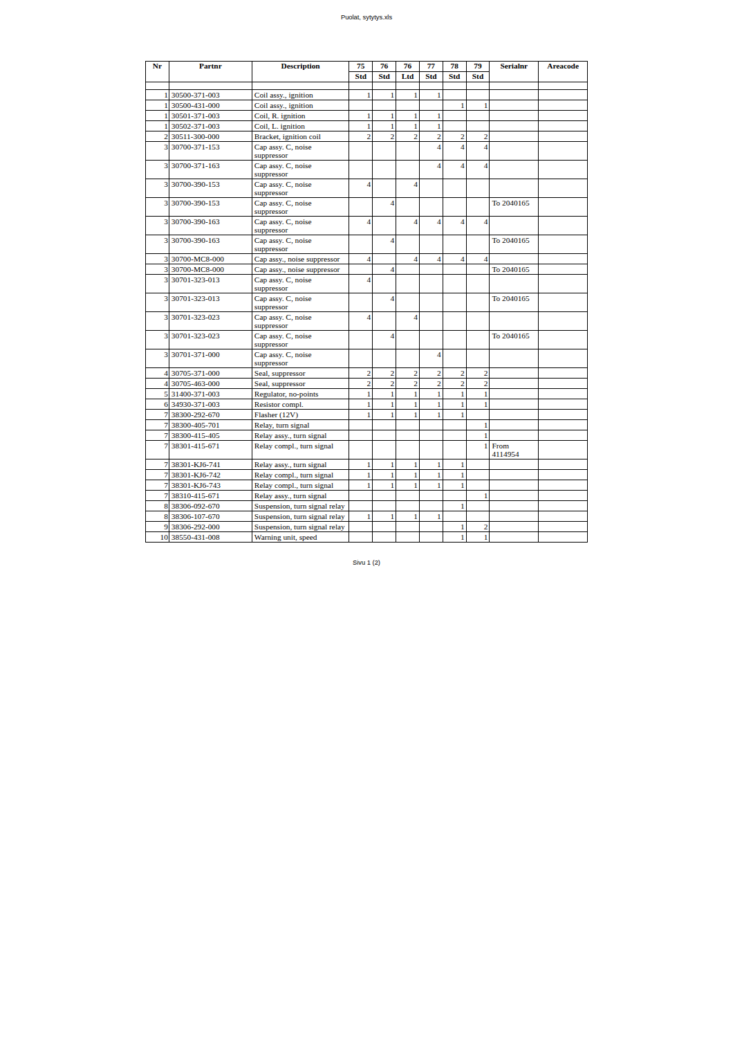Puolat, sytytys.xls
| Nr | Partnr | Description | 75 | 76 | 76 | 77 | 78 | 79 | Serialnr | Areacode |
| --- | --- | --- | --- | --- | --- | --- | --- | --- | --- | --- |
| Std | Std | Ltd | Std | Std | Std |
| 1 | 30500-371-003 | Coil assy., ignition | 1 | 1 | 1 | 1 | | | | |
| 1 | 30500-431-000 | Coil assy., ignition | | | | | 1 | 1 | | |
| 1 | 30501-371-003 | Coil, R. ignition | 1 | 1 | 1 | 1 | | | | |
| 1 | 30502-371-003 | Coil, L. ignition | 1 | 1 | 1 | 1 | | | | |
| 2 | 30511-300-000 | Bracket, ignition coil | 2 | 2 | 2 | 2 | 2 | 2 | | |
| 3 | 30700-371-153 | Cap assy. C, noise suppressor | | | | 4 | 4 | 4 | | |
| 3 | 30700-371-163 | Cap assy. C, noise suppressor | | | | 4 | 4 | 4 | | |
| 3 | 30700-390-153 | Cap assy. C, noise suppressor | 4 | | 4 | | | | | |
| 3 | 30700-390-153 | Cap assy. C, noise suppressor | | 4 | | | | | To 2040165 | |
| 3 | 30700-390-163 | Cap assy. C, noise suppressor | 4 | | 4 | 4 | 4 | 4 | | |
| 3 | 30700-390-163 | Cap assy. C, noise suppressor | | 4 | | | | | To 2040165 | |
| 3 | 30700-MC8-000 | Cap assy., noise suppressor | 4 | | 4 | 4 | 4 | 4 | | |
| 3 | 30700-MC8-000 | Cap assy., noise suppressor | | 4 | | | | | To 2040165 | |
| 3 | 30701-323-013 | Cap assy. C, noise suppressor | 4 | | | | | | | |
| 3 | 30701-323-013 | Cap assy. C, noise suppressor | | 4 | | | | | To 2040165 | |
| 3 | 30701-323-023 | Cap assy. C, noise suppressor | 4 | | 4 | | | | | |
| 3 | 30701-323-023 | Cap assy. C, noise suppressor | | 4 | | | | | To 2040165 | |
| 3 | 30701-371-000 | Cap assy. C, noise suppressor | | | | 4 | | | | |
| 4 | 30705-371-000 | Seal, suppressor | 2 | 2 | 2 | 2 | 2 | 2 | | |
| 4 | 30705-463-000 | Seal, suppressor | 2 | 2 | 2 | 2 | 2 | 2 | | |
| 5 | 31400-371-003 | Regulator, no-points | 1 | 1 | 1 | 1 | 1 | 1 | | |
| 6 | 34930-371-003 | Resistor compl. | 1 | 1 | 1 | 1 | 1 | 1 | | |
| 7 | 38300-292-670 | Flasher (12V) | 1 | 1 | 1 | 1 | 1 | | | |
| 7 | 38300-405-701 | Relay, turn signal | | | | | | 1 | | |
| 7 | 38300-415-405 | Relay assy., turn signal | | | | | | 1 | | |
| 7 | 38301-415-671 | Relay compl., turn signal | | | | | | 1 | From 4114954 | |
| 7 | 38301-KJ6-741 | Relay assy., turn signal | 1 | 1 | 1 | 1 | 1 | | | |
| 7 | 38301-KJ6-742 | Relay compl., turn signal | 1 | 1 | 1 | 1 | 1 | | | |
| 7 | 38301-KJ6-743 | Relay compl., turn signal | 1 | 1 | 1 | 1 | 1 | | | |
| 7 | 38310-415-671 | Relay assy., turn signal | | | | | | 1 | | |
| 8 | 38306-092-670 | Suspension, turn signal relay | | | | | 1 | | | |
| 8 | 38306-107-670 | Suspension, turn signal relay | 1 | 1 | 1 | 1 | | | | |
| 9 | 38306-292-000 | Suspension, turn signal relay | | | | | 1 | 2 | | |
| 10 | 38550-431-008 | Warning unit, speed | | | | | 1 | 1 | | |
Sivu 1 (2)